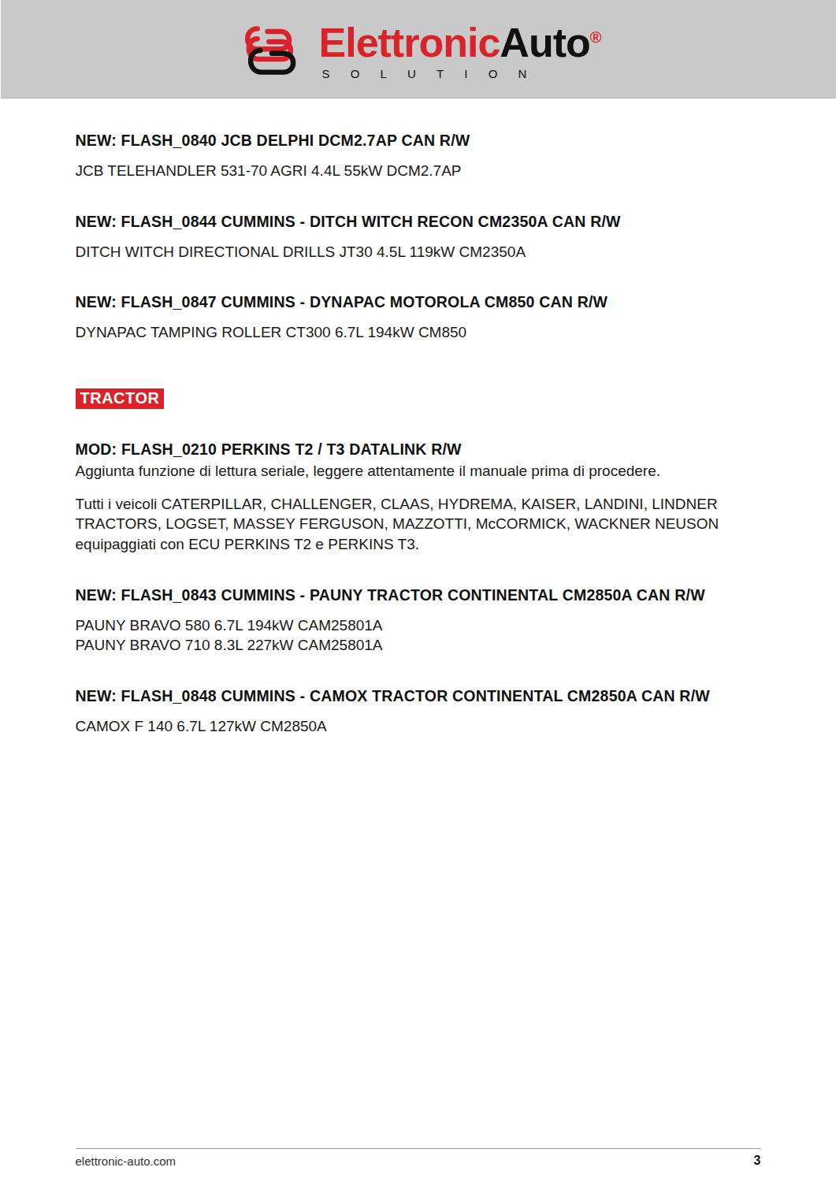Elettronic Auto®
S O L U T I O N
NEW: FLASH_0840 JCB DELPHI DCM2.7AP CAN R/W
JCB TELEHANDLER 531-70 AGRI 4.4L 55kW DCM2.7AP
NEW: FLASH_0844 CUMMINS - DITCH WITCH RECON CM2350A CAN R/W
DITCH WITCH DIRECTIONAL DRILLS JT30 4.5L 119kW CM2350A
NEW: FLASH_0847 CUMMINS - DYNAPAC MOTOROLA CM850 CAN R/W
DYNAPAC TAMPING ROLLER CT300 6.7L 194kW CM850
TRACTOR
MOD: FLASH_0210 PERKINS T2 / T3 DATALINK R/W
Aggiunta funzione di lettura seriale, leggere attentamente il manuale prima di procedere.
Tutti i veicoli CATERPILLAR, CHALLENGER, CLAAS, HYDREMA, KAISER, LANDINI, LINDNER TRACTORS, LOGSET, MASSEY FERGUSON, MAZZOTTI, McCORMICK, WACKNER NEUSON equipaggiati con ECU PERKINS T2 e PERKINS T3.
NEW: FLASH_0843 CUMMINS - PAUNY TRACTOR CONTINENTAL CM2850A CAN R/W
PAUNY BRAVO 580 6.7L 194kW CAM25801A
PAUNY BRAVO 710 8.3L 227kW CAM25801A
NEW: FLASH_0848 CUMMINS - CAMOX TRACTOR CONTINENTAL CM2850A CAN R/W
CAMOX F 140 6.7L 127kW CM2850A
elettronic-auto.com 3